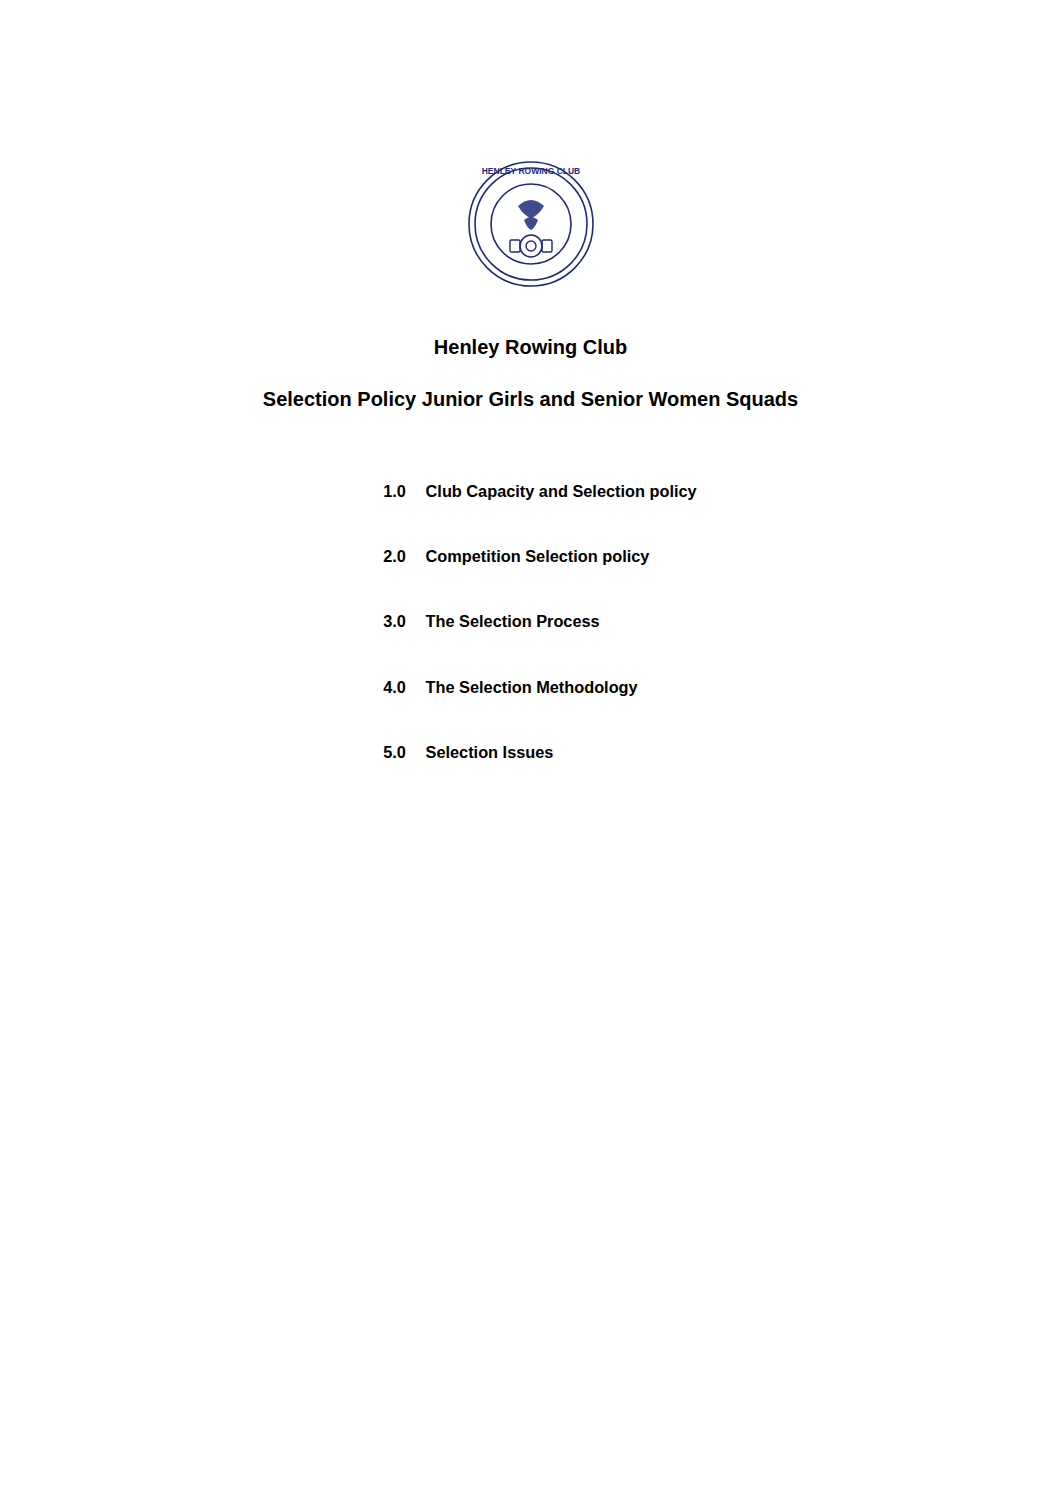Henley Rowing Club crest HENLEY ROWING CLUB
Henley Rowing Club
Selection Policy Junior Girls and Senior Women Squads
1.0 Club Capacity and Selection policy
2.0 Competition Selection policy
3.0 The Selection Process
4.0 The Selection Methodology
5.0 Selection Issues